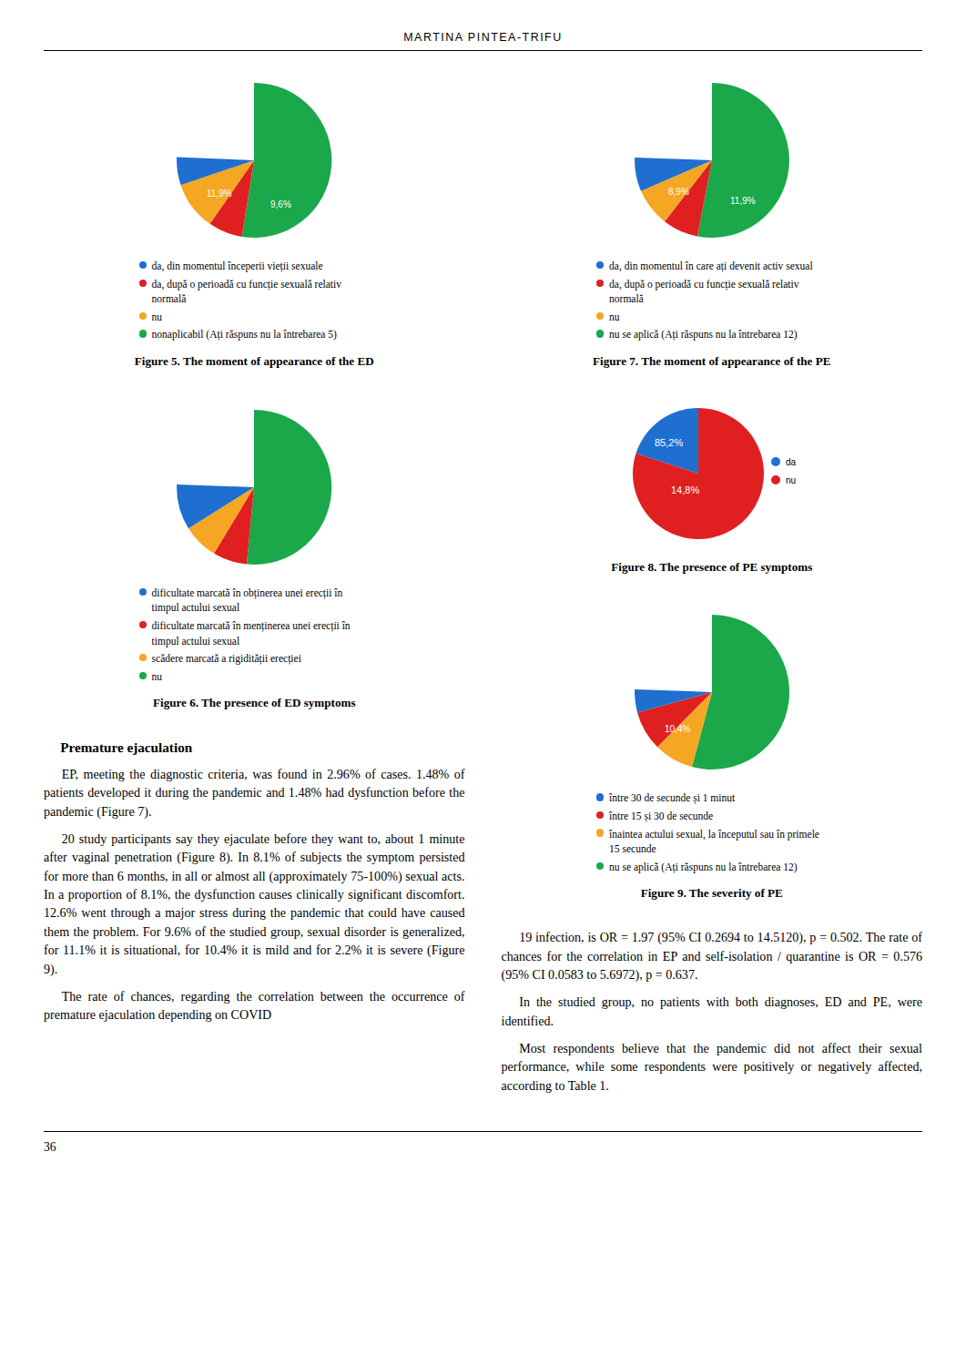Martina Pintea-Trifu
77% 9,6% 11,9%
da, din momentul începerii vieții sexuale
da, după o perioadă cu funcție sexuală relativ normală
nu
nonaplicabil (Ați răspuns nu la întrebarea 5)
Figure 5. The moment of appearance of the ED
83%
dificultate marcată în obținerea unei erecții în timpul actului sexual
dificultate marcată în menținerea unei erecții în timpul actului sexual
scădere marcată a rigidității erecției
nu
Figure 6. The presence of ED symptoms
Premature ejaculation
EP, meeting the diagnostic criteria, was found in 2.96% of cases. 1.48% of patients developed it during the pandemic and 1.48% had dysfunction before the pandemic (Figure 7).
20 study participants say they ejaculate before they want to, about 1 minute after vaginal penetration (Figure 8). In 8.1% of subjects the symptom persisted for more than 6 months, in all or almost all (approximately 75-100%) sexual acts. In a proportion of 8.1%, the dysfunction causes clinically significant discomfort. 12.6% went through a major stress during the pandemic that could have caused them the problem. For 9.6% of the studied group, sexual disorder is generalized, for 11.1% it is situational, for 10.4% it is mild and for 2.2% it is severe (Figure 9).
The rate of chances, regarding the correlation between the occurrence of premature ejaculation depending on COVID
76,3% 11,9% 8,9%
da, din momentul în care ați devenit activ sexual
da, după o perioadă cu funcție sexuală relativ normală
nu
nu se aplică (Ați răspuns nu la întrebarea 12)
Figure 7. The moment of appearance of the PE
85,2% 14,8% da nu
Figure 8. The presence of PE symptoms
87,4% 10,4%
între 30 de secunde și 1 minut
între 15 și 30 de secunde
înaintea actului sexual, la începutul sau în primele 15 secunde
nu se aplică (Ați răspuns nu la întrebarea 12)
Figure 9. The severity of PE
19 infection, is OR = 1.97 (95% CI 0.2694 to 14.5120), p = 0.502. The rate of chances for the correlation in EP and self-isolation / quarantine is OR = 0.576 (95% CI 0.0583 to 5.6972), p = 0.637.
In the studied group, no patients with both diagnoses, ED and PE, were identified.
Most respondents believe that the pandemic did not affect their sexual performance, while some respondents were positively or negatively affected, according to Table 1.
36